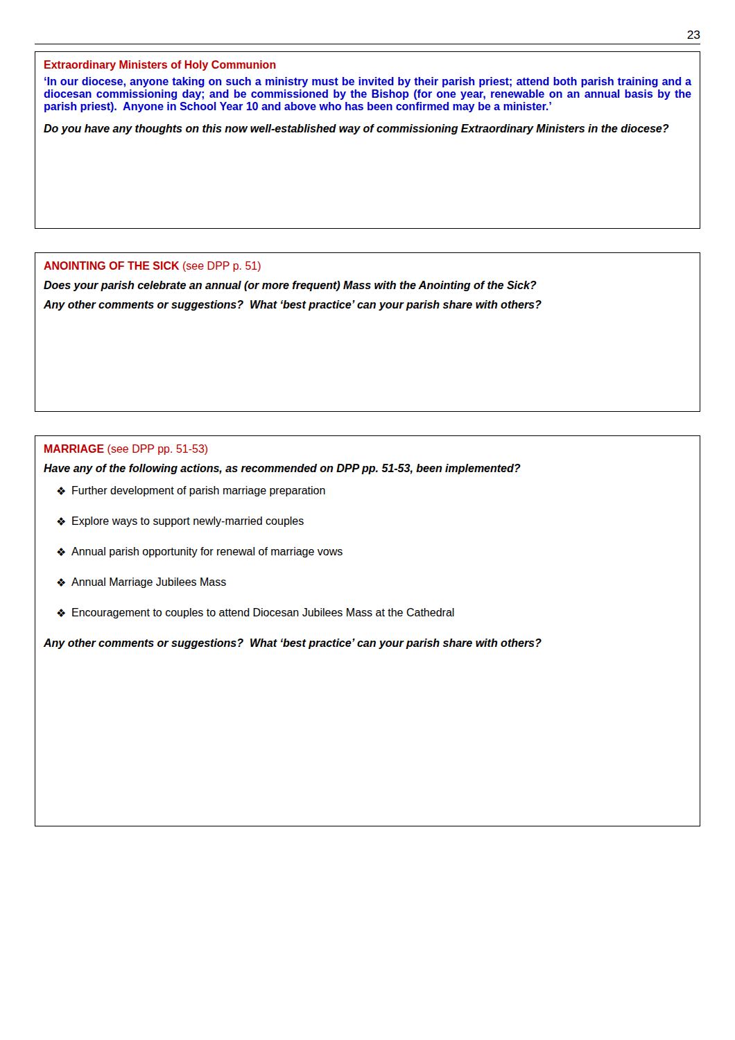23
Extraordinary Ministers of Holy Communion
‘In our diocese, anyone taking on such a ministry must be invited by their parish priest; attend both parish training and a diocesan commissioning day; and be commissioned by the Bishop (for one year, renewable on an annual basis by the parish priest). Anyone in School Year 10 and above who has been confirmed may be a minister.’
Do you have any thoughts on this now well-established way of commissioning Extraordinary Ministers in the diocese?
ANOINTING OF THE SICK (see DPP p. 51)
Does your parish celebrate an annual (or more frequent) Mass with the Anointing of the Sick?
Any other comments or suggestions? What ‘best practice’ can your parish share with others?
MARRIAGE (see DPP pp. 51-53)
Have any of the following actions, as recommended on DPP pp. 51-53, been implemented?
Further development of parish marriage preparation
Explore ways to support newly-married couples
Annual parish opportunity for renewal of marriage vows
Annual Marriage Jubilees Mass
Encouragement to couples to attend Diocesan Jubilees Mass at the Cathedral
Any other comments or suggestions? What ‘best practice’ can your parish share with others?